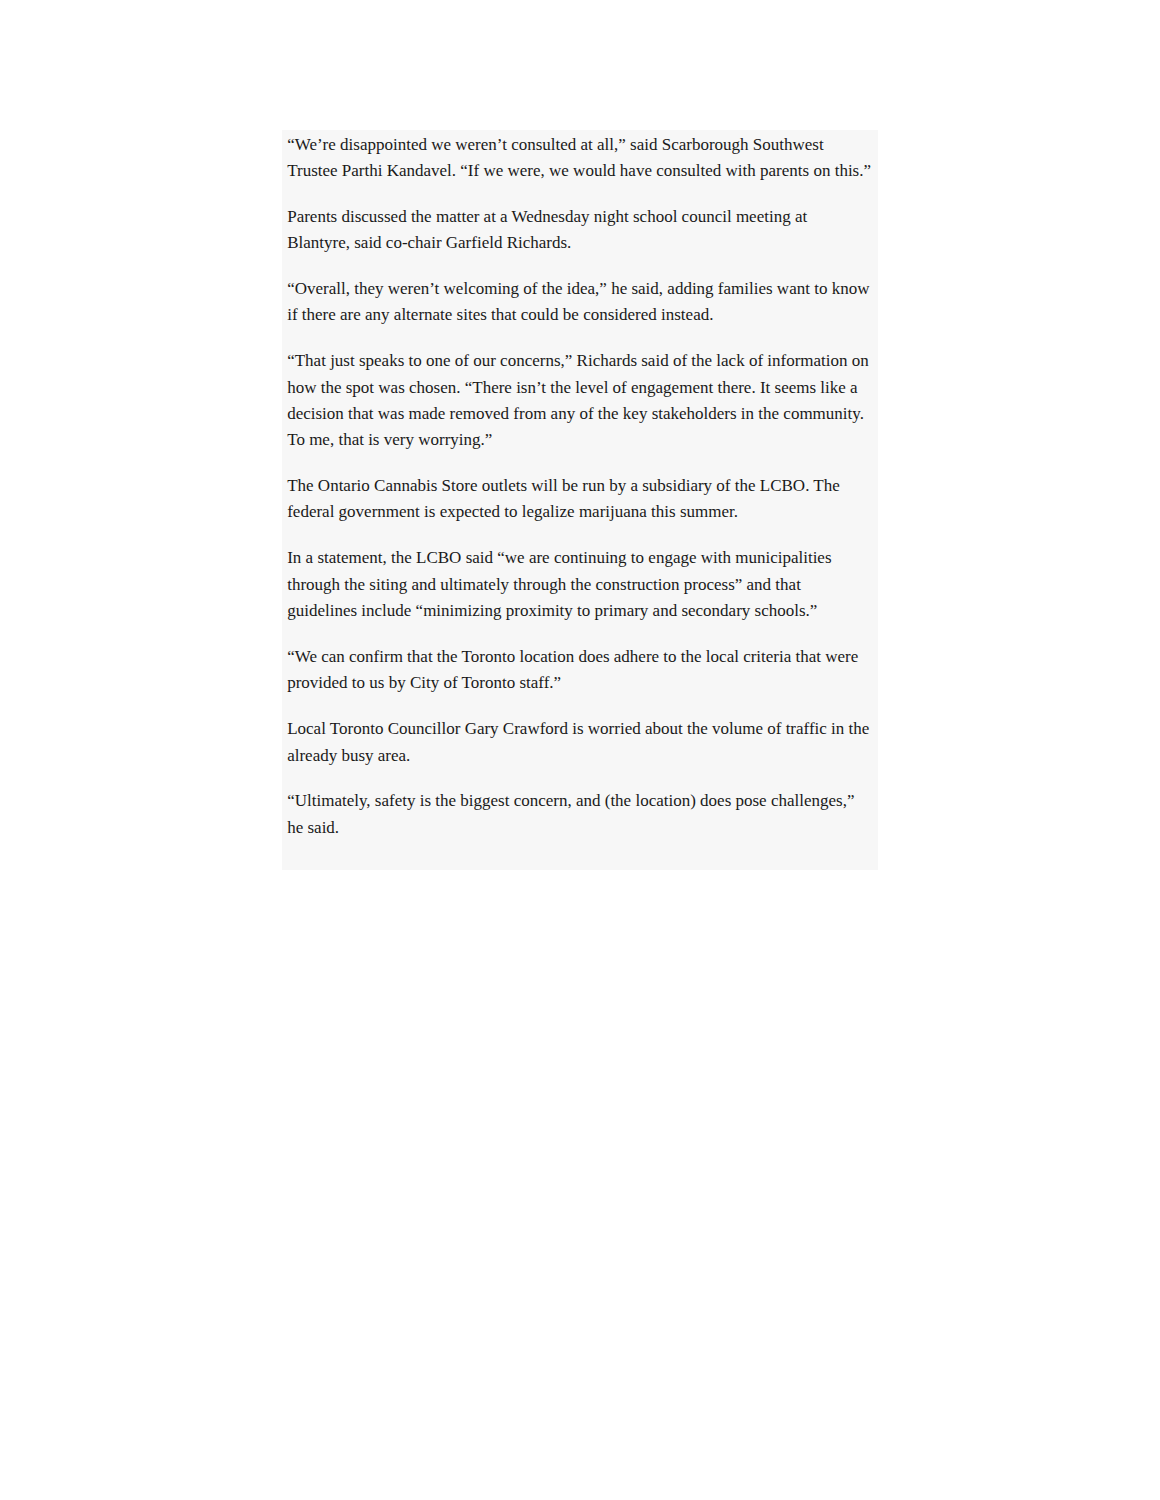“We’re disappointed we weren’t consulted at all,” said Scarborough Southwest Trustee Parthi Kandavel. “If we were, we would have consulted with parents on this.”
Parents discussed the matter at a Wednesday night school council meeting at Blantyre, said co-chair Garfield Richards.
“Overall, they weren’t welcoming of the idea,” he said, adding families want to know if there are any alternate sites that could be considered instead.
“That just speaks to one of our concerns,” Richards said of the lack of information on how the spot was chosen. “There isn’t the level of engagement there. It seems like a decision that was made removed from any of the key stakeholders in the community. To me, that is very worrying.”
The Ontario Cannabis Store outlets will be run by a subsidiary of the LCBO. The federal government is expected to legalize marijuana this summer.
In a statement, the LCBO said “we are continuing to engage with municipalities through the siting and ultimately through the construction process” and that guidelines include “minimizing proximity to primary and secondary schools.”
“We can confirm that the Toronto location does adhere to the local criteria that were provided to us by City of Toronto staff.”
Local Toronto Councillor Gary Crawford is worried about the volume of traffic in the already busy area.
“Ultimately, safety is the biggest concern, and (the location) does pose challenges,” he said.